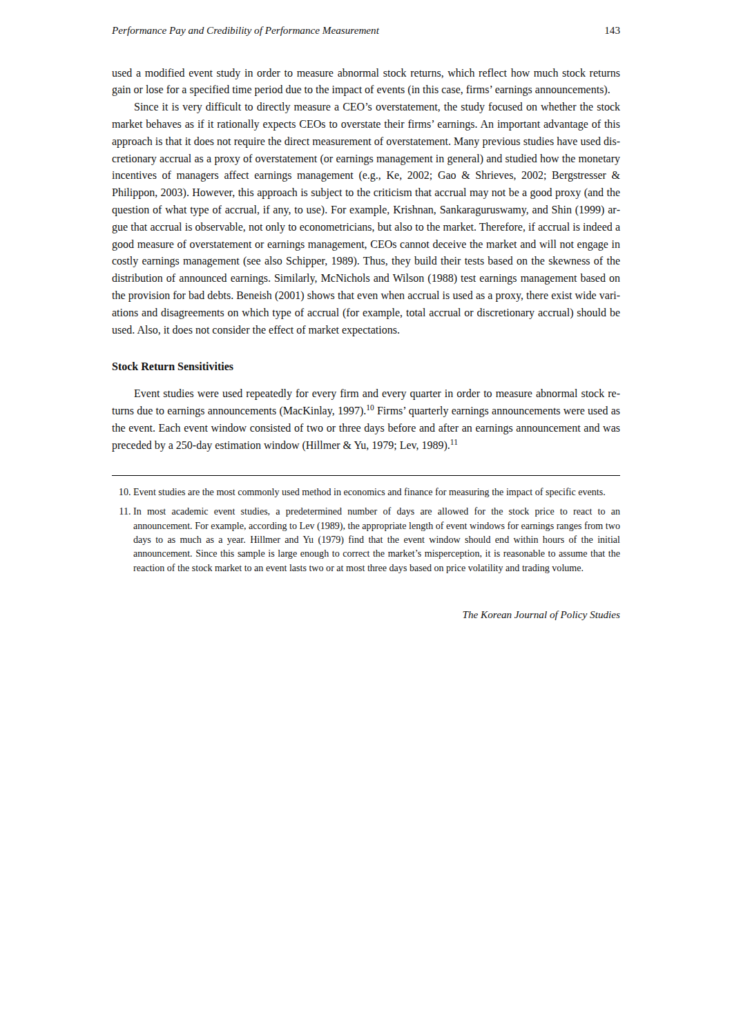Performance Pay and Credibility of Performance Measurement 143
used a modified event study in order to measure abnormal stock returns, which reflect how much stock returns gain or lose for a specified time period due to the impact of events (in this case, firms’ earnings announcements).
Since it is very difficult to directly measure a CEO’s overstatement, the study focused on whether the stock market behaves as if it rationally expects CEOs to overstate their firms’ earnings. An important advantage of this approach is that it does not require the direct measurement of overstatement. Many previous studies have used discretionary accrual as a proxy of overstatement (or earnings management in general) and studied how the monetary incentives of managers affect earnings management (e.g., Ke, 2002; Gao & Shrieves, 2002; Bergstresser & Philippon, 2003). However, this approach is subject to the criticism that accrual may not be a good proxy (and the question of what type of accrual, if any, to use). For example, Krishnan, Sankaraguruswamy, and Shin (1999) argue that accrual is observable, not only to econometricians, but also to the market. Therefore, if accrual is indeed a good measure of overstatement or earnings management, CEOs cannot deceive the market and will not engage in costly earnings management (see also Schipper, 1989). Thus, they build their tests based on the skewness of the distribution of announced earnings. Similarly, McNichols and Wilson (1988) test earnings management based on the provision for bad debts. Beneish (2001) shows that even when accrual is used as a proxy, there exist wide variations and disagreements on which type of accrual (for example, total accrual or discretionary accrual) should be used. Also, it does not consider the effect of market expectations.
Stock Return Sensitivities
Event studies were used repeatedly for every firm and every quarter in order to measure abnormal stock returns due to earnings announcements (MacKinlay, 1997).10 Firms’ quarterly earnings announcements were used as the event. Each event window consisted of two or three days before and after an earnings announcement and was preceded by a 250-day estimation window (Hillmer & Yu, 1979; Lev, 1989).11
Event studies are the most commonly used method in economics and finance for measuring the impact of specific events.
In most academic event studies, a predetermined number of days are allowed for the stock price to react to an announcement. For example, according to Lev (1989), the appropriate length of event windows for earnings ranges from two days to as much as a year. Hillmer and Yu (1979) find that the event window should end within hours of the initial announcement. Since this sample is large enough to correct the market’s misperception, it is reasonable to assume that the reaction of the stock market to an event lasts two or at most three days based on price volatility and trading volume.
The Korean Journal of Policy Studies